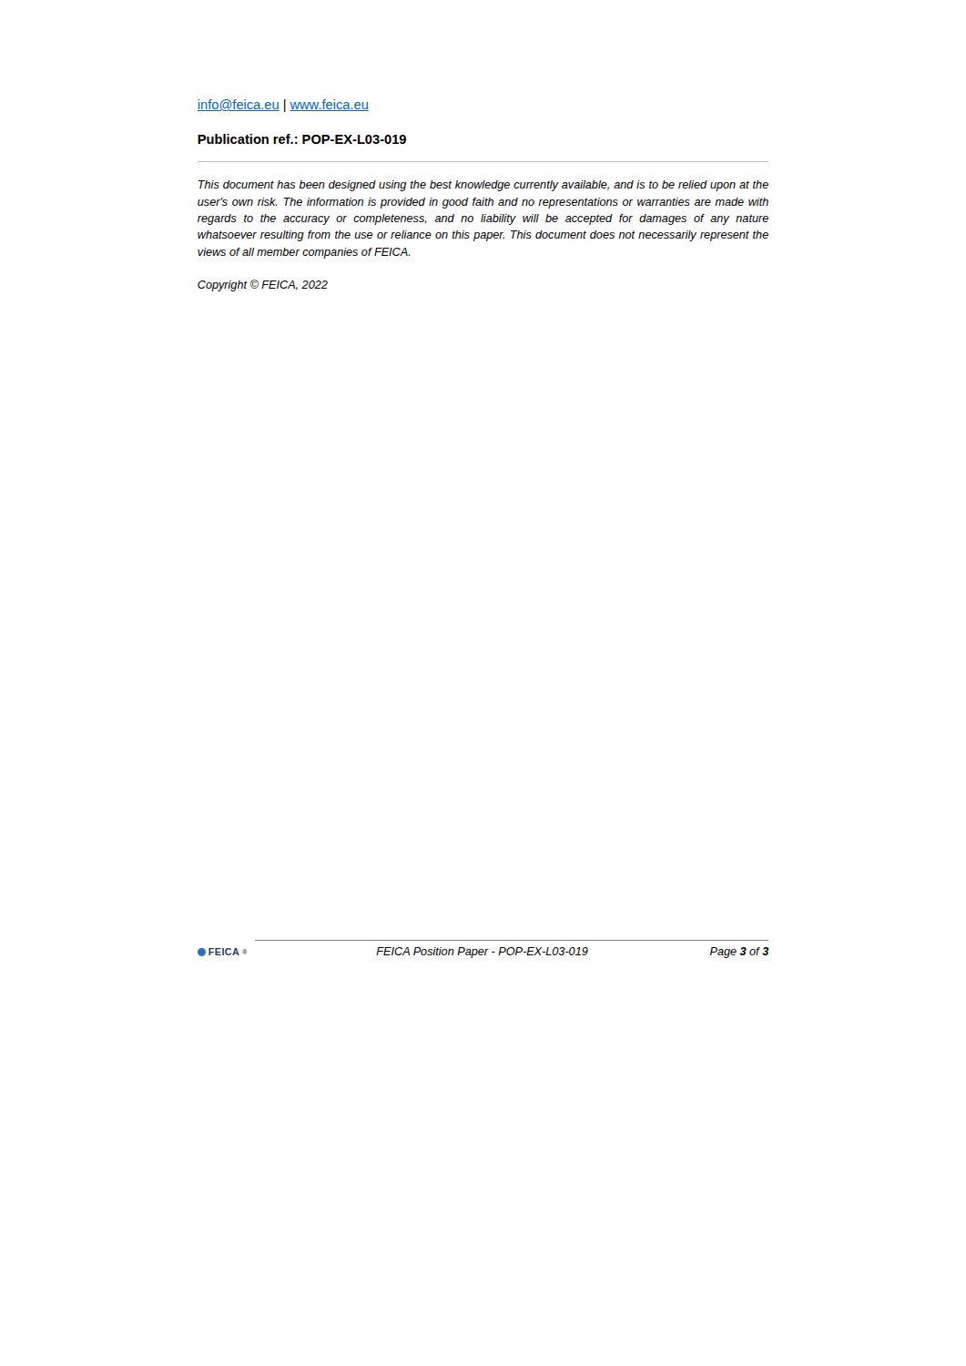info@feica.eu|www.feica.eu
Publication ref.: POP-EX-L03-019
This document has been designed using the best knowledge currently available, and is to be relied upon at the user's own risk. The information is provided in good faith and no representations or warranties are made with regards to the accuracy or completeness, and no liability will be accepted for damages of any nature whatsoever resulting from the use or reliance on this paper. This document does not necessarily represent the views of all member companies of FEICA.
Copyright © FEICA, 2022
FEICA®
FEICA Position Paper - POP-EX-L03-019
Page 3 of 3